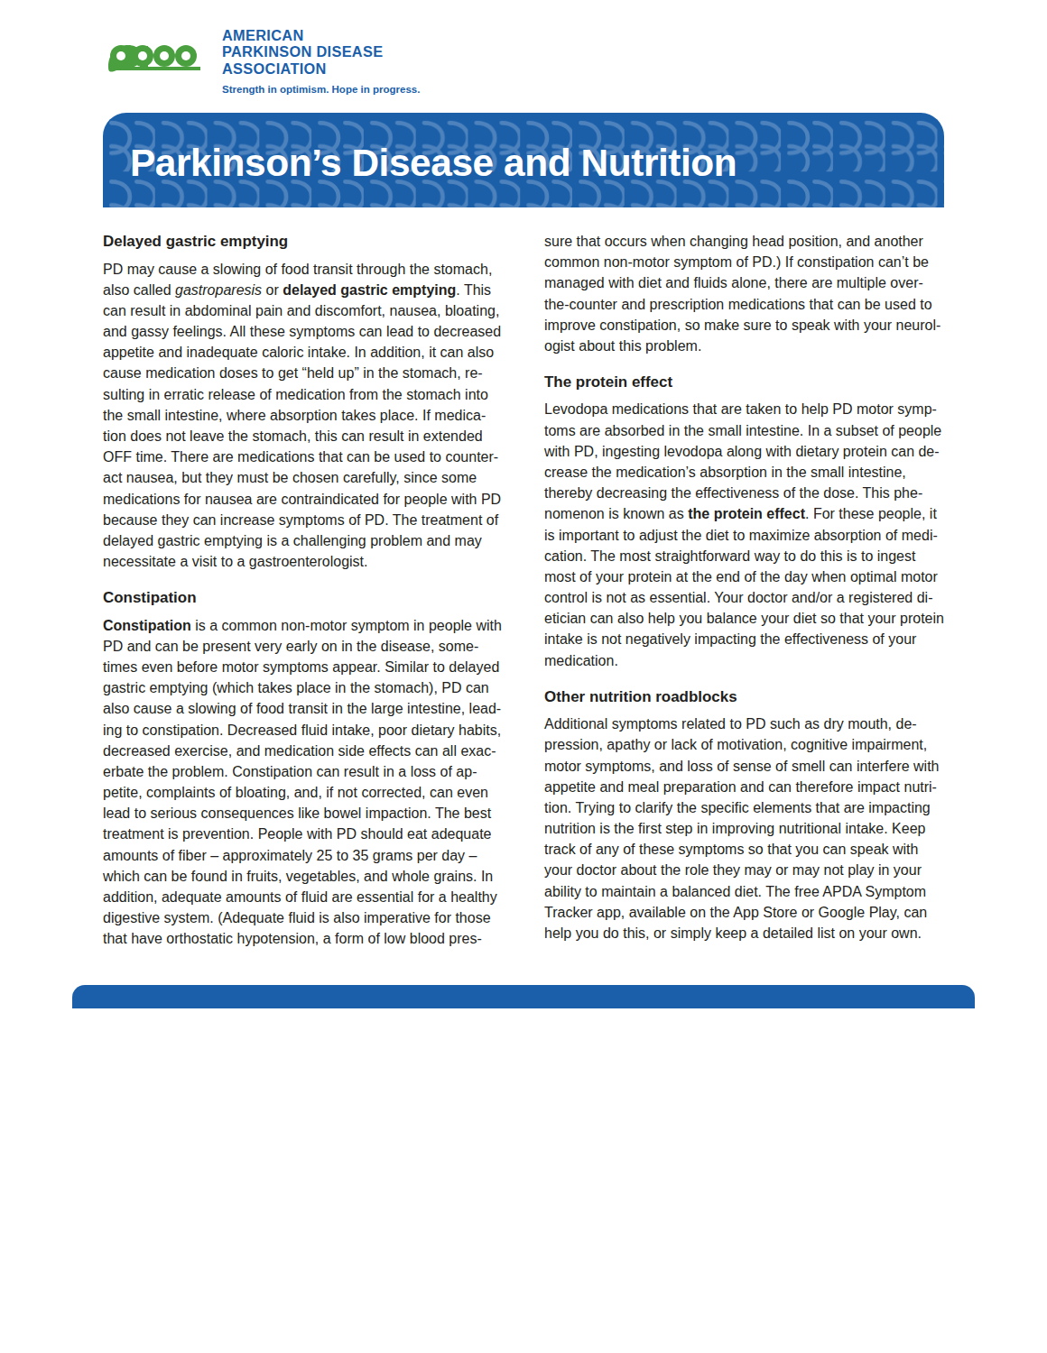American
Parkinson Disease
Association
Strength in optimism. Hope in progress.
Parkinson’s Disease and Nutrition
Delayed gastric emptying
PD may cause a slowing of food transit through the stomach, also called gastroparesis or delayed gastric emptying. This can result in abdominal pain and discomfort, nausea, bloating, and gassy feelings. All these symptoms can lead to decreased appetite and inadequate caloric intake. In addition, it can also cause medication doses to get “held up” in the stomach, resulting in erratic release of medication from the stomach into the small intestine, where absorption takes place. If medication does not leave the stomach, this can result in extended OFF time. There are medications that can be used to counteract nausea, but they must be chosen carefully, since some medications for nausea are contraindicated for people with PD because they can increase symptoms of PD. The treatment of delayed gastric emptying is a challenging problem and may necessitate a visit to a gastroenterologist.
Constipation
Constipation is a common non-motor symptom in people with PD and can be present very early on in the disease, sometimes even before motor symptoms appear. Similar to delayed gastric emptying (which takes place in the stomach), PD can also cause a slowing of food transit in the large intestine, leading to constipation. Decreased fluid intake, poor dietary habits, decreased exercise, and medication side effects can all exacerbate the problem. Constipation can result in a loss of appetite, complaints of bloating, and, if not corrected, can even lead to serious consequences like bowel impaction. The best treatment is prevention. People with PD should eat adequate amounts of fiber – approximately 25 to 35 grams per day – which can be found in fruits, vegetables, and whole grains. In addition, adequate amounts of fluid are essential for a healthy digestive system. (Adequate fluid is also imperative for those that have orthostatic hypotension, a form of low blood pressure that occurs when changing head position, and another common non-motor symptom of PD.) If constipation can’t be managed with diet and fluids alone, there are multiple over-the-counter and prescription medications that can be used to improve constipation, so make sure to speak with your neurologist about this problem.
The protein effect
Levodopa medications that are taken to help PD motor symptoms are absorbed in the small intestine. In a subset of people with PD, ingesting levodopa along with dietary protein can decrease the medication’s absorption in the small intestine, thereby decreasing the effectiveness of the dose. This phenomenon is known as the protein effect. For these people, it is important to adjust the diet to maximize absorption of medication. The most straightforward way to do this is to ingest most of your protein at the end of the day when optimal motor control is not as essential. Your doctor and/or a registered dietician can also help you balance your diet so that your protein intake is not negatively impacting the effectiveness of your medication.
Other nutrition roadblocks
Additional symptoms related to PD such as dry mouth, depression, apathy or lack of motivation, cognitive impairment, motor symptoms, and loss of sense of smell can interfere with appetite and meal preparation and can therefore impact nutrition. Trying to clarify the specific elements that are impacting nutrition is the first step in improving nutritional intake. Keep track of any of these symptoms so that you can speak with your doctor about the role they may or may not play in your ability to maintain a balanced diet. The free APDA Symptom Tracker app, available on the App Store or Google Play, can help you do this, or simply keep a detailed list on your own.